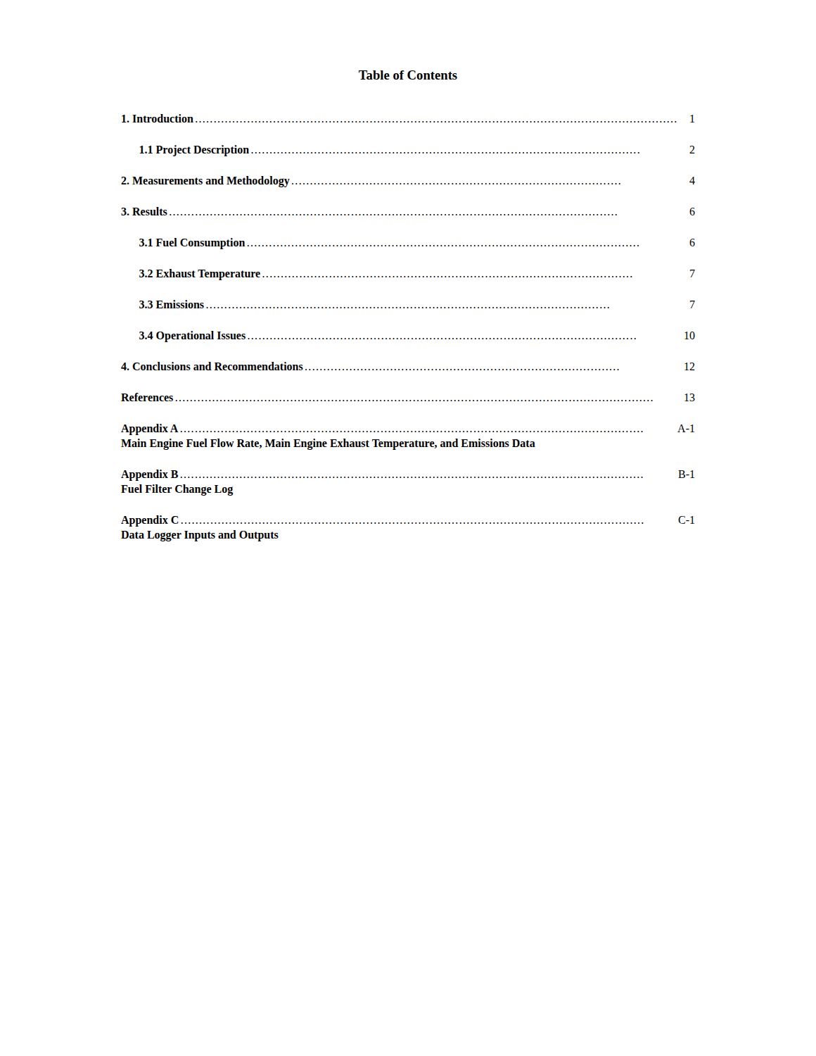Table of Contents
1. Introduction .................................................................................................................................. 1
1.1 Project Description ......................................................................................................... 2
2. Measurements and Methodology ......................................................................................... 4
3. Results ......................................................................................................................... 6
3.1 Fuel Consumption .......................................................................................................... 6
3.2 Exhaust Temperature .................................................................................................... 7
3.3 Emissions ............................................................................................................. 7
3.4 Operational Issues ......................................................................................................... 10
4. Conclusions and Recommendations ..................................................................................... 12
References ................................................................................................................................. 13
Appendix A ............................................................................................................................. A-1
Main Engine Fuel Flow Rate, Main Engine Exhaust Temperature, and Emissions Data
Appendix B ............................................................................................................................. B-1
Fuel Filter Change Log
Appendix C ............................................................................................................................. C-1
Data Logger Inputs and Outputs